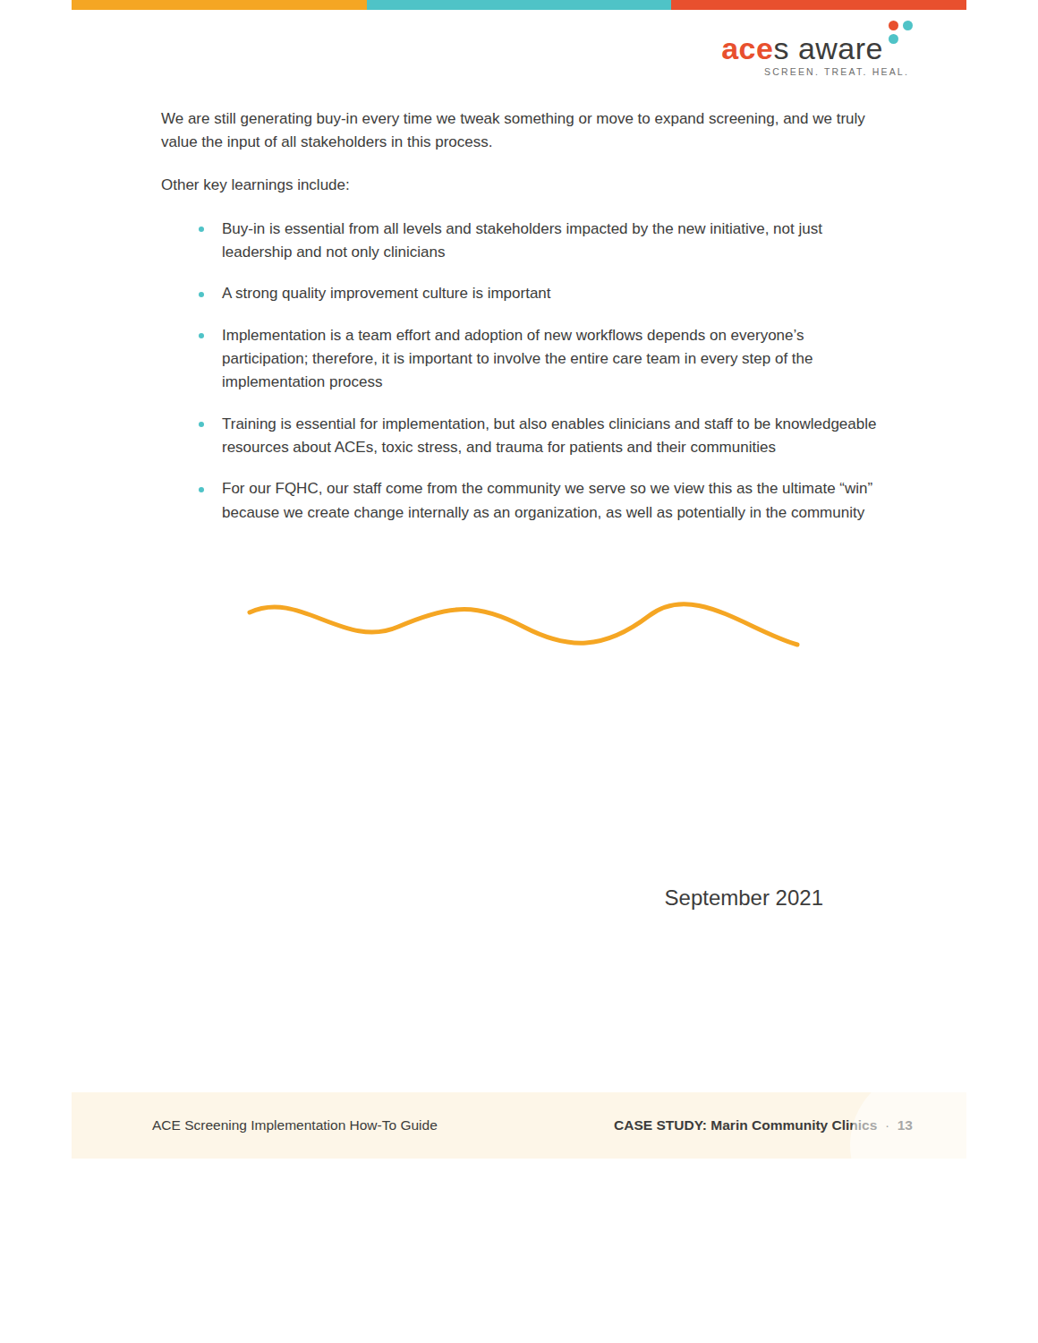ace s aware
SCREEN. TREAT. HEAL.
We are still generating buy-in every time we tweak something or move to expand screening, and we truly value the input of all stakeholders in this process.
Other key learnings include:
Buy-in is essential from all levels and stakeholders impacted by the new initiative, not just leadership and not only clinicians
A strong quality improvement culture is important
Implementation is a team effort and adoption of new workflows depends on everyone’s participation; therefore, it is important to involve the entire care team in every step of the implementation process
Training is essential for implementation, but also enables clinicians and staff to be knowledgeable resources about ACEs, toxic stress, and trauma for patients and their communities
For our FQHC, our staff come from the community we serve so we view this as the ultimate “win” because we create change internally as an organization, as well as potentially in the community
September 2021
ACE Screening Implementation How-To Guide
CASE STUDY: Marin Community Clinics · 13